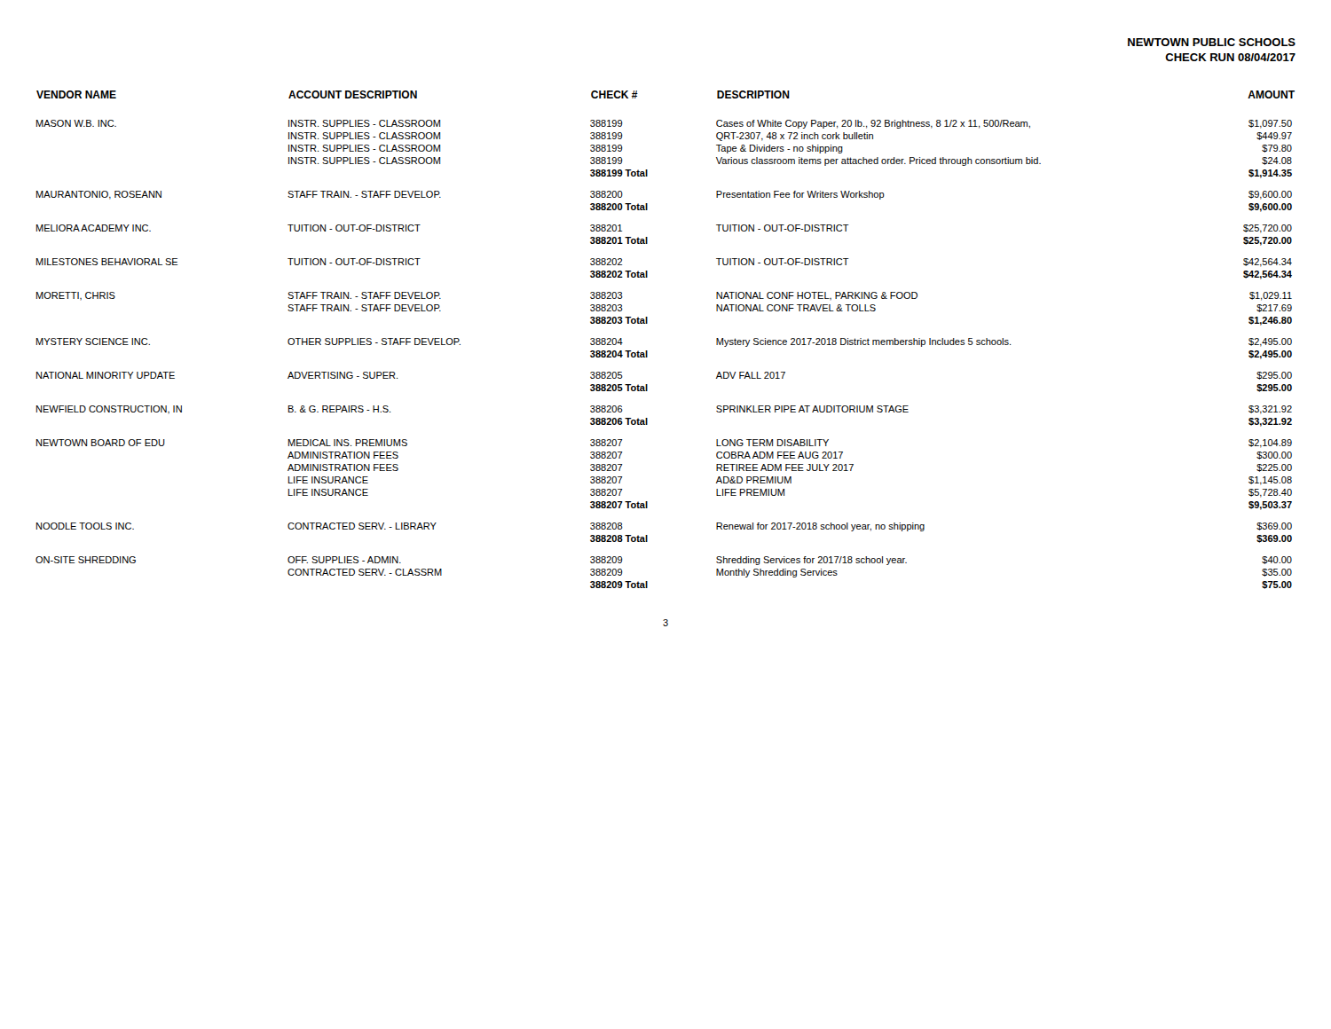NEWTOWN PUBLIC SCHOOLS
CHECK RUN 08/04/2017
| VENDOR NAME | ACCOUNT DESCRIPTION | CHECK # | DESCRIPTION | AMOUNT |
| --- | --- | --- | --- | --- |
| MASON W.B. INC. | INSTR. SUPPLIES - CLASSROOM | 388199 | Cases of White Copy Paper, 20 lb., 92 Brightness, 8 1/2 x 11, 500/Ream, | $1,097.50 |
| | INSTR. SUPPLIES - CLASSROOM | 388199 | QRT-2307, 48 x 72 inch cork bulletin | $449.97 |
| | INSTR. SUPPLIES - CLASSROOM | 388199 | Tape & Dividers - no shipping | $79.80 |
| | INSTR. SUPPLIES - CLASSROOM | 388199 | Various classroom items per attached order. Priced through consortium bid. | $24.08 |
| | | 388199 Total | | $1,914.35 |
| MAURANTONIO, ROSEANN | STAFF TRAIN. - STAFF DEVELOP. | 388200 | Presentation Fee for Writers Workshop | $9,600.00 |
| | | 388200 Total | | $9,600.00 |
| MELIORA ACADEMY INC. | TUITION - OUT-OF-DISTRICT | 388201 | TUITION - OUT-OF-DISTRICT | $25,720.00 |
| | | 388201 Total | | $25,720.00 |
| MILESTONES BEHAVIORAL SE | TUITION - OUT-OF-DISTRICT | 388202 | TUITION - OUT-OF-DISTRICT | $42,564.34 |
| | | 388202 Total | | $42,564.34 |
| MORETTI, CHRIS | STAFF TRAIN. - STAFF DEVELOP. | 388203 | NATIONAL CONF HOTEL, PARKING & FOOD | $1,029.11 |
| | STAFF TRAIN. - STAFF DEVELOP. | 388203 | NATIONAL CONF TRAVEL & TOLLS | $217.69 |
| | | 388203 Total | | $1,246.80 |
| MYSTERY SCIENCE INC. | OTHER SUPPLIES - STAFF DEVELOP. | 388204 | Mystery Science 2017-2018 District membership Includes 5 schools. | $2,495.00 |
| | | 388204 Total | | $2,495.00 |
| NATIONAL MINORITY UPDATE | ADVERTISING - SUPER. | 388205 | ADV FALL 2017 | $295.00 |
| | | 388205 Total | | $295.00 |
| NEWFIELD CONSTRUCTION, IN | B. & G. REPAIRS - H.S. | 388206 | SPRINKLER PIPE AT AUDITORIUM STAGE | $3,321.92 |
| | | 388206 Total | | $3,321.92 |
| NEWTOWN BOARD OF EDU | MEDICAL INS. PREMIUMS | 388207 | LONG TERM DISABILITY | $2,104.89 |
| | ADMINISTRATION FEES | 388207 | COBRA ADM FEE AUG 2017 | $300.00 |
| | ADMINISTRATION FEES | 388207 | RETIREE ADM FEE JULY 2017 | $225.00 |
| | LIFE INSURANCE | 388207 | AD&D PREMIUM | $1,145.08 |
| | LIFE INSURANCE | 388207 | LIFE PREMIUM | $5,728.40 |
| | | 388207 Total | | $9,503.37 |
| NOODLE TOOLS INC. | CONTRACTED SERV. - LIBRARY | 388208 | Renewal for 2017-2018 school year, no shipping | $369.00 |
| | | 388208 Total | | $369.00 |
| ON-SITE SHREDDING | OFF. SUPPLIES - ADMIN. | 388209 | Shredding Services for 2017/18 school year. | $40.00 |
| | CONTRACTED SERV. - CLASSRM | 388209 | Monthly Shredding Services | $35.00 |
| | | 388209 Total | | $75.00 |
3